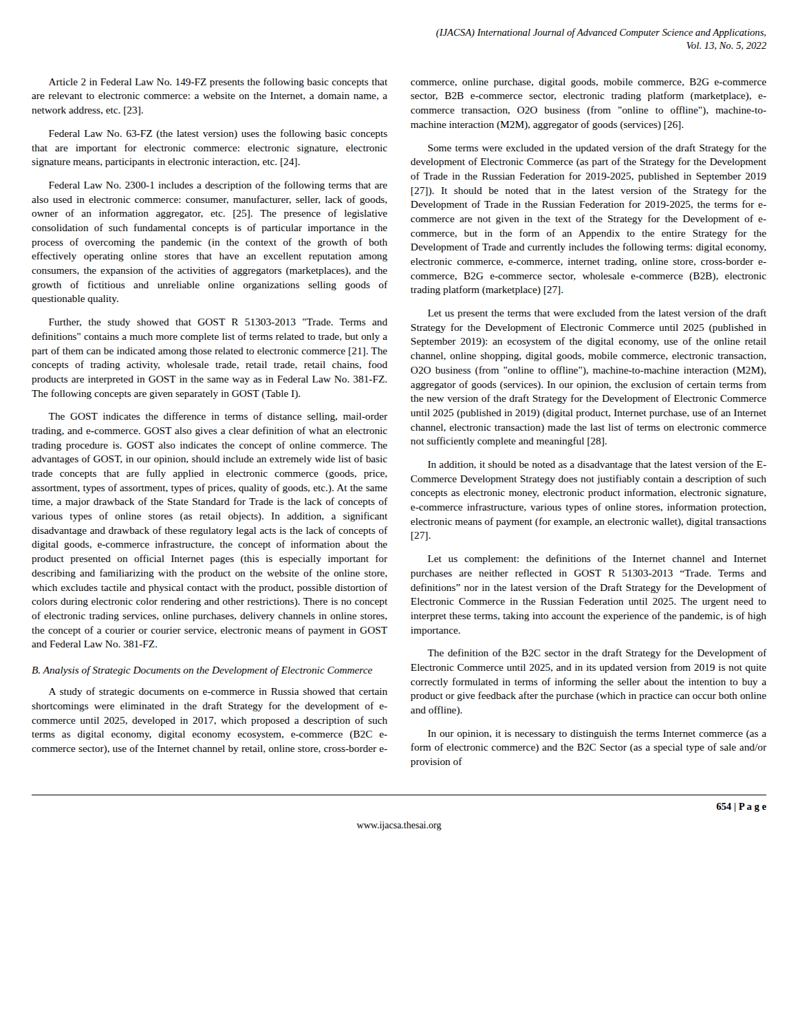(IJACSA) International Journal of Advanced Computer Science and Applications,
Vol. 13, No. 5, 2022
Article 2 in Federal Law No. 149-FZ presents the following basic concepts that are relevant to electronic commerce: a website on the Internet, a domain name, a network address, etc. [23].
Federal Law No. 63-FZ (the latest version) uses the following basic concepts that are important for electronic commerce: electronic signature, electronic signature means, participants in electronic interaction, etc. [24].
Federal Law No. 2300-1 includes a description of the following terms that are also used in electronic commerce: consumer, manufacturer, seller, lack of goods, owner of an information aggregator, etc. [25]. The presence of legislative consolidation of such fundamental concepts is of particular importance in the process of overcoming the pandemic (in the context of the growth of both effectively operating online stores that have an excellent reputation among consumers, the expansion of the activities of aggregators (marketplaces), and the growth of fictitious and unreliable online organizations selling goods of questionable quality.
Further, the study showed that GOST R 51303-2013 "Trade. Terms and definitions" contains a much more complete list of terms related to trade, but only a part of them can be indicated among those related to electronic commerce [21]. The concepts of trading activity, wholesale trade, retail trade, retail chains, food products are interpreted in GOST in the same way as in Federal Law No. 381-FZ. The following concepts are given separately in GOST (Table I).
The GOST indicates the difference in terms of distance selling, mail-order trading, and e-commerce. GOST also gives a clear definition of what an electronic trading procedure is. GOST also indicates the concept of online commerce. The advantages of GOST, in our opinion, should include an extremely wide list of basic trade concepts that are fully applied in electronic commerce (goods, price, assortment, types of assortment, types of prices, quality of goods, etc.). At the same time, a major drawback of the State Standard for Trade is the lack of concepts of various types of online stores (as retail objects). In addition, a significant disadvantage and drawback of these regulatory legal acts is the lack of concepts of digital goods, e-commerce infrastructure, the concept of information about the product presented on official Internet pages (this is especially important for describing and familiarizing with the product on the website of the online store, which excludes tactile and physical contact with the product, possible distortion of colors during electronic color rendering and other restrictions). There is no concept of electronic trading services, online purchases, delivery channels in online stores, the concept of a courier or courier service, electronic means of payment in GOST and Federal Law No. 381-FZ.
B. Analysis of Strategic Documents on the Development of Electronic Commerce
A study of strategic documents on e-commerce in Russia showed that certain shortcomings were eliminated in the draft Strategy for the development of e-commerce until 2025, developed in 2017, which proposed a description of such terms as digital economy, digital economy ecosystem, e-commerce (B2C e-commerce sector), use of the Internet channel by retail, online store, cross-border e-commerce, online purchase, digital goods, mobile commerce, B2G e-commerce sector, B2B e-commerce sector, electronic trading platform (marketplace), e-commerce transaction, O2O business (from "online to offline"), machine-to-machine interaction (M2M), aggregator of goods (services) [26].
Some terms were excluded in the updated version of the draft Strategy for the development of Electronic Commerce (as part of the Strategy for the Development of Trade in the Russian Federation for 2019-2025, published in September 2019 [27]). It should be noted that in the latest version of the Strategy for the Development of Trade in the Russian Federation for 2019-2025, the terms for e-commerce are not given in the text of the Strategy for the Development of e-commerce, but in the form of an Appendix to the entire Strategy for the Development of Trade and currently includes the following terms: digital economy, electronic commerce, e-commerce, internet trading, online store, cross-border e-commerce, B2G e-commerce sector, wholesale e-commerce (B2B), electronic trading platform (marketplace) [27].
Let us present the terms that were excluded from the latest version of the draft Strategy for the Development of Electronic Commerce until 2025 (published in September 2019): an ecosystem of the digital economy, use of the online retail channel, online shopping, digital goods, mobile commerce, electronic transaction, O2O business (from "online to offline"), machine-to-machine interaction (M2M), aggregator of goods (services). In our opinion, the exclusion of certain terms from the new version of the draft Strategy for the Development of Electronic Commerce until 2025 (published in 2019) (digital product, Internet purchase, use of an Internet channel, electronic transaction) made the last list of terms on electronic commerce not sufficiently complete and meaningful [28].
In addition, it should be noted as a disadvantage that the latest version of the E-Commerce Development Strategy does not justifiably contain a description of such concepts as electronic money, electronic product information, electronic signature, e-commerce infrastructure, various types of online stores, information protection, electronic means of payment (for example, an electronic wallet), digital transactions [27].
Let us complement: the definitions of the Internet channel and Internet purchases are neither reflected in GOST R 51303-2013 “Trade. Terms and definitions” nor in the latest version of the Draft Strategy for the Development of Electronic Commerce in the Russian Federation until 2025. The urgent need to interpret these terms, taking into account the experience of the pandemic, is of high importance.
The definition of the B2C sector in the draft Strategy for the Development of Electronic Commerce until 2025, and in its updated version from 2019 is not quite correctly formulated in terms of informing the seller about the intention to buy a product or give feedback after the purchase (which in practice can occur both online and offline).
In our opinion, it is necessary to distinguish the terms Internet commerce (as a form of electronic commerce) and the B2C Sector (as a special type of sale and/or provision of
654 | P a g e
www.ijacsa.thesai.org